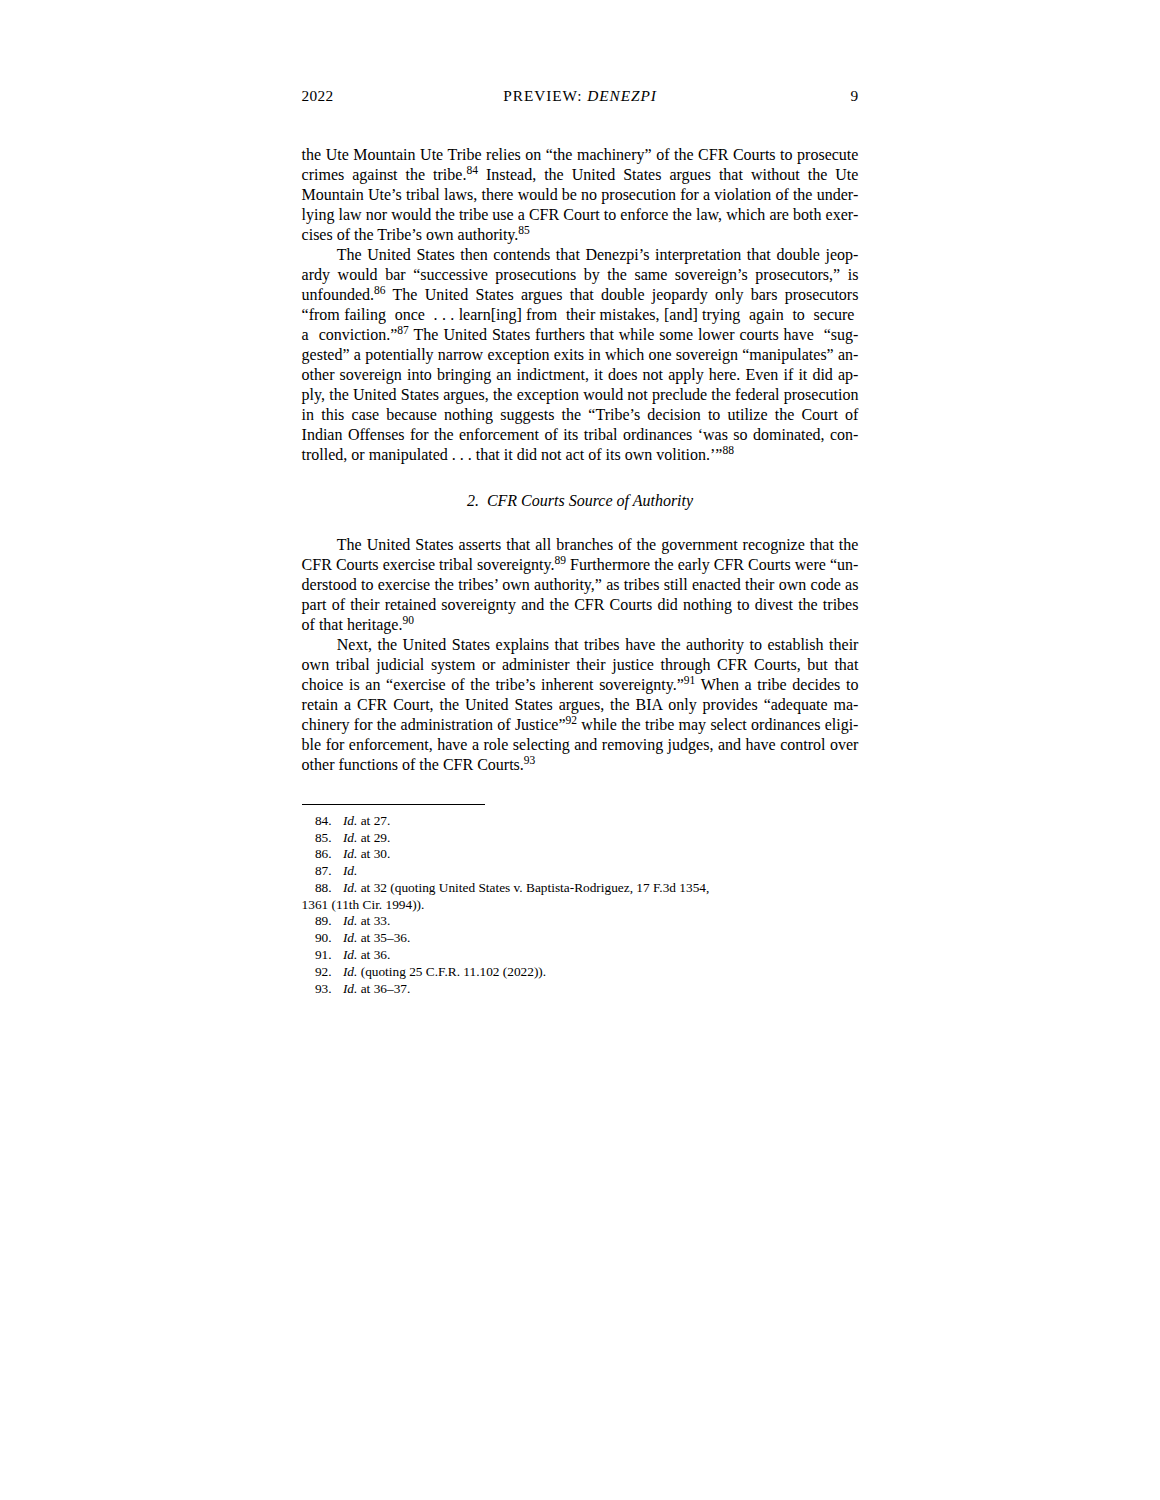2022
PREVIEW: DENEZPI
9
the Ute Mountain Ute Tribe relies on “the machinery” of the CFR Courts to prosecute crimes against the tribe.84 Instead, the United States argues that without the Ute Mountain Ute’s tribal laws, there would be no prosecution for a violation of the underlying law nor would the tribe use a CFR Court to enforce the law, which are both exercises of the Tribe’s own authority.85
The United States then contends that Denezpi’s interpretation that double jeopardy would bar “successive prosecutions by the same sovereign’s prosecutors,” is unfounded.86 The United States argues that double jeopardy only bars prosecutors “from failing once . . . learn[ing] from their mistakes, [and] trying again to secure a conviction.”87 The United States furthers that while some lower courts have “suggested” a potentially narrow exception exits in which one sovereign “manipulates” another sovereign into bringing an indictment, it does not apply here. Even if it did apply, the United States argues, the exception would not preclude the federal prosecution in this case because nothing suggests the “Tribe’s decision to utilize the Court of Indian Offenses for the enforcement of its tribal ordinances ‘was so dominated, controlled, or manipulated . . . that it did not act of its own volition.’”88
2. CFR Courts Source of Authority
The United States asserts that all branches of the government recognize that the CFR Courts exercise tribal sovereignty.89 Furthermore the early CFR Courts were “understood to exercise the tribes’ own authority,” as tribes still enacted their own code as part of their retained sovereignty and the CFR Courts did nothing to divest the tribes of that heritage.90
Next, the United States explains that tribes have the authority to establish their own tribal judicial system or administer their justice through CFR Courts, but that choice is an “exercise of the tribe’s inherent sovereignty.”91 When a tribe decides to retain a CFR Court, the United States argues, the BIA only provides “adequate machinery for the administration of Justice”92 while the tribe may select ordinances eligible for enforcement, have a role selecting and removing judges, and have control over other functions of the CFR Courts.93
84.
Id. at 27.
85.
Id. at 29.
86.
Id. at 30.
87.
Id.
88.
Id. at 32 (quoting United States v. Baptista-Rodriguez, 17 F.3d 1354,
1361 (11th Cir. 1994)).
89.
Id. at 33.
90.
Id. at 35–36.
91.
Id. at 36.
92.
Id. (quoting 25 C.F.R. 11.102 (2022)).
93.
Id. at 36–37.